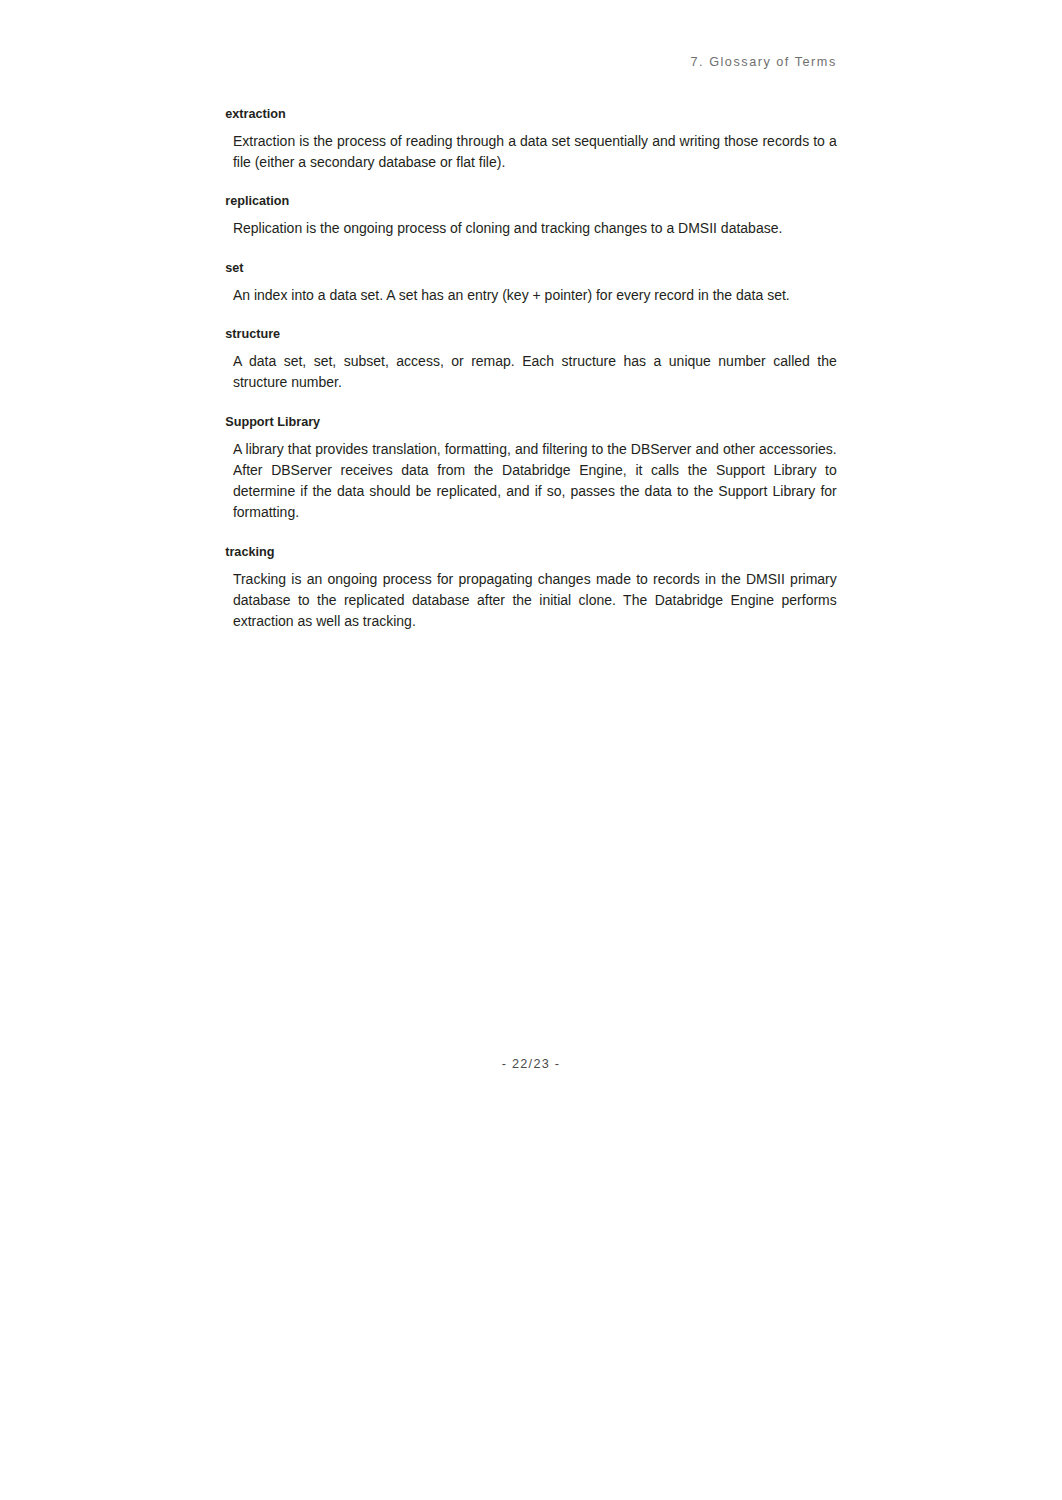7. Glossary of Terms
extraction
Extraction is the process of reading through a data set sequentially and writing those records to a file (either a secondary database or flat file).
replication
Replication is the ongoing process of cloning and tracking changes to a DMSII database.
set
An index into a data set. A set has an entry (key + pointer) for every record in the data set.
structure
A data set, set, subset, access, or remap. Each structure has a unique number called the structure number.
Support Library
A library that provides translation, formatting, and filtering to the DBServer and other accessories. After DBServer receives data from the Databridge Engine, it calls the Support Library to determine if the data should be replicated, and if so, passes the data to the Support Library for formatting.
tracking
Tracking is an ongoing process for propagating changes made to records in the DMSII primary database to the replicated database after the initial clone. The Databridge Engine performs extraction as well as tracking.
- 22/23 -